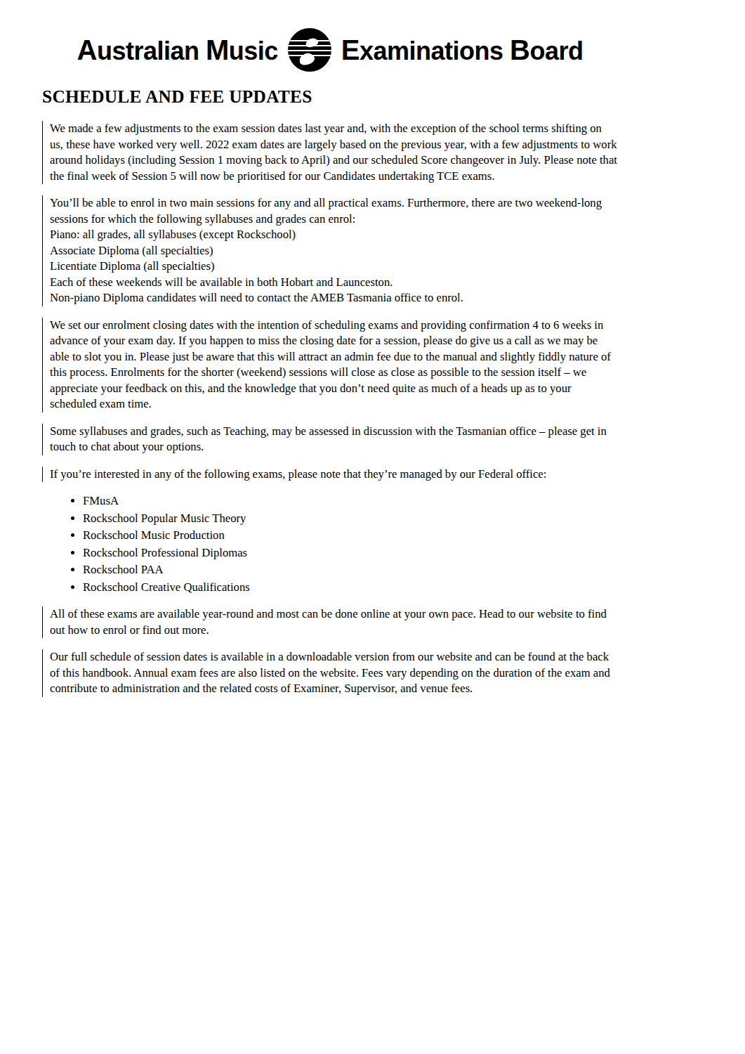Australian Music Examinations Board
SCHEDULE AND FEE UPDATES
We made a few adjustments to the exam session dates last year and, with the exception of the school terms shifting on us, these have worked very well. 2022 exam dates are largely based on the previous year, with a few adjustments to work around holidays (including Session 1 moving back to April) and our scheduled Score changeover in July. Please note that the final week of Session 5 will now be prioritised for our Candidates undertaking TCE exams.
You’ll be able to enrol in two main sessions for any and all practical exams. Furthermore, there are two weekend-long sessions for which the following syllabuses and grades can enrol:
Piano: all grades, all syllabuses (except Rockschool)
Associate Diploma (all specialties)
Licentiate Diploma (all specialties)
Each of these weekends will be available in both Hobart and Launceston.
Non-piano Diploma candidates will need to contact the AMEB Tasmania office to enrol.
We set our enrolment closing dates with the intention of scheduling exams and providing confirmation 4 to 6 weeks in advance of your exam day. If you happen to miss the closing date for a session, please do give us a call as we may be able to slot you in. Please just be aware that this will attract an admin fee due to the manual and slightly fiddly nature of this process. Enrolments for the shorter (weekend) sessions will close as close as possible to the session itself – we appreciate your feedback on this, and the knowledge that you don’t need quite as much of a heads up as to your scheduled exam time.
Some syllabuses and grades, such as Teaching, may be assessed in discussion with the Tasmanian office – please get in touch to chat about your options.
If you’re interested in any of the following exams, please note that they’re managed by our Federal office:
FMusA
Rockschool Popular Music Theory
Rockschool Music Production
Rockschool Professional Diplomas
Rockschool PAA
Rockschool Creative Qualifications
All of these exams are available year-round and most can be done online at your own pace. Head to our website to find out how to enrol or find out more.
Our full schedule of session dates is available in a downloadable version from our website and can be found at the back of this handbook. Annual exam fees are also listed on the website. Fees vary depending on the duration of the exam and contribute to administration and the related costs of Examiner, Supervisor, and venue fees.